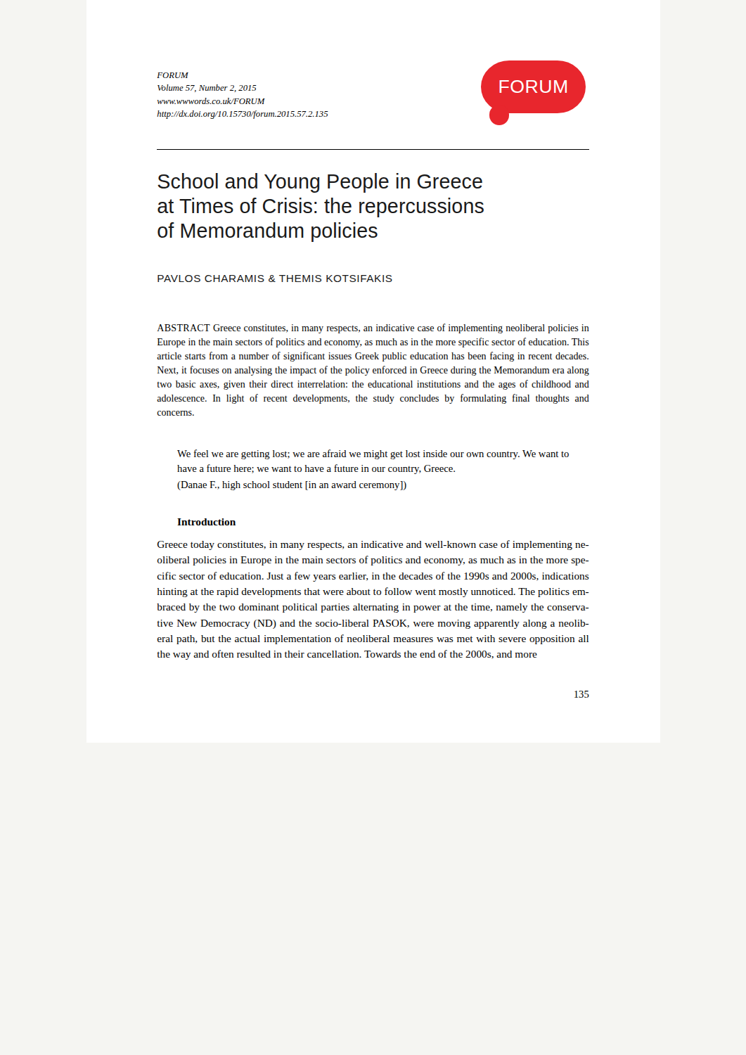FORUM
Volume 57, Number 2, 2015
www.wwwords.co.uk/FORUM
http://dx.doi.org/10.15730/forum.2015.57.2.135
FORUM
School and Young People in Greece
at Times of Crisis: the repercussions
of Memorandum policies
PAVLOS CHARAMIS & THEMIS KOTSIFAKIS
ABSTRACT Greece constitutes, in many respects, an indicative case of implementing neoliberal policies in Europe in the main sectors of politics and economy, as much as in the more specific sector of education. This article starts from a number of significant issues Greek public education has been facing in recent decades. Next, it focuses on analysing the impact of the policy enforced in Greece during the Memorandum era along two basic axes, given their direct interrelation: the educational institutions and the ages of childhood and adolescence. In light of recent developments, the study concludes by formulating final thoughts and concerns.
We feel we are getting lost; we are afraid we might get lost inside our own country. We want to have a future here; we want to have a future in our country, Greece.
(Danae F., high school student [in an award ceremony])
Introduction
Greece today constitutes, in many respects, an indicative and well-known case of implementing neoliberal policies in Europe in the main sectors of politics and economy, as much as in the more specific sector of education. Just a few years earlier, in the decades of the 1990s and 2000s, indications hinting at the rapid developments that were about to follow went mostly unnoticed. The politics embraced by the two dominant political parties alternating in power at the time, namely the conservative New Democracy (ND) and the socio-liberal PASOK, were moving apparently along a neoliberal path, but the actual implementation of neoliberal measures was met with severe opposition all the way and often resulted in their cancellation. Towards the end of the 2000s, and more
135